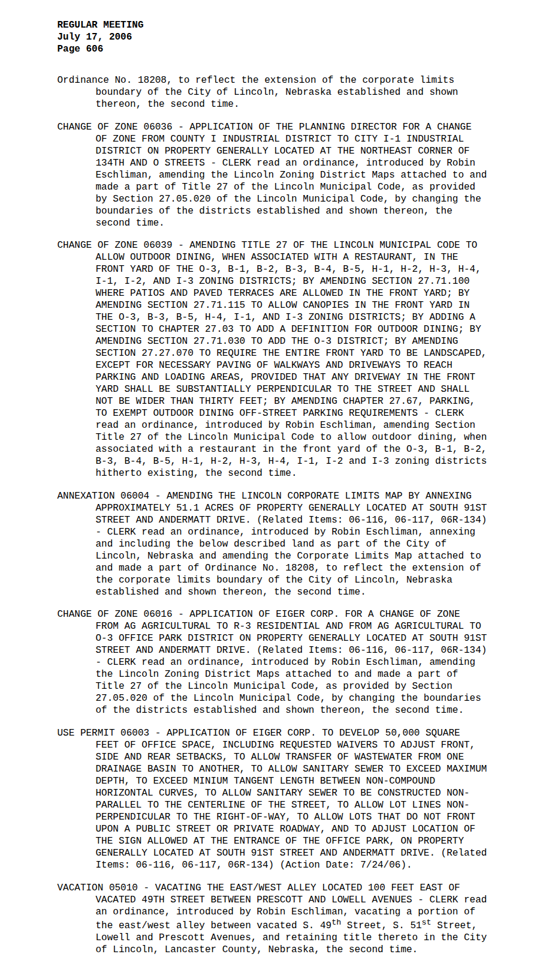REGULAR MEETING
July 17, 2006
Page 606
Ordinance No. 18208, to reflect the extension of the corporate limits boundary of the City of Lincoln, Nebraska established and shown thereon, the second time.
CHANGE OF ZONE 06036 - APPLICATION OF THE PLANNING DIRECTOR FOR A CHANGE OF ZONE FROM COUNTY I INDUSTRIAL DISTRICT TO CITY I-1 INDUSTRIAL DISTRICT ON PROPERTY GENERALLY LOCATED AT THE NORTHEAST CORNER OF 134TH AND O STREETS - CLERK read an ordinance, introduced by Robin Eschliman, amending the Lincoln Zoning District Maps attached to and made a part of Title 27 of the Lincoln Municipal Code, as provided by Section 27.05.020 of the Lincoln Municipal Code, by changing the boundaries of the districts established and shown thereon, the second time.
CHANGE OF ZONE 06039 - AMENDING TITLE 27 OF THE LINCOLN MUNICIPAL CODE TO ALLOW OUTDOOR DINING, WHEN ASSOCIATED WITH A RESTAURANT, IN THE FRONT YARD OF THE O-3, B-1, B-2, B-3, B-4, B-5, H-1, H-2, H-3, H-4, I-1, I-2, AND I-3 ZONING DISTRICTS; BY AMENDING SECTION 27.71.100 WHERE PATIOS AND PAVED TERRACES ARE ALLOWED IN THE FRONT YARD; BY AMENDING SECTION 27.71.115 TO ALLOW CANOPIES IN THE FRONT YARD IN THE O-3, B-3, B-5, H-4, I-1, AND I-3 ZONING DISTRICTS; BY ADDING A SECTION TO CHAPTER 27.03 TO ADD A DEFINITION FOR OUTDOOR DINING; BY AMENDING SECTION 27.71.030 TO ADD THE O-3 DISTRICT; BY AMENDING SECTION 27.27.070 TO REQUIRE THE ENTIRE FRONT YARD TO BE LANDSCAPED, EXCEPT FOR NECESSARY PAVING OF WALKWAYS AND DRIVEWAYS TO REACH PARKING AND LOADING AREAS, PROVIDED THAT ANY DRIVEWAY IN THE FRONT YARD SHALL BE SUBSTANTIALLY PERPENDICULAR TO THE STREET AND SHALL NOT BE WIDER THAN THIRTY FEET; BY AMENDING CHAPTER 27.67, PARKING, TO EXEMPT OUTDOOR DINING OFF-STREET PARKING REQUIREMENTS - CLERK read an ordinance, introduced by Robin Eschliman, amending Section Title 27 of the Lincoln Municipal Code to allow outdoor dining, when associated with a restaurant in the front yard of the O-3, B-1, B-2, B-3, B-4, B-5, H-1, H-2, H-3, H-4, I-1, I-2 and I-3 zoning districts hitherto existing, the second time.
ANNEXATION 06004 - AMENDING THE LINCOLN CORPORATE LIMITS MAP BY ANNEXING APPROXIMATELY 51.1 ACRES OF PROPERTY GENERALLY LOCATED AT SOUTH 91ST STREET AND ANDERMATT DRIVE. (Related Items: 06-116, 06-117, 06R-134) - CLERK read an ordinance, introduced by Robin Eschliman, annexing and including the below described land as part of the City of Lincoln, Nebraska and amending the Corporate Limits Map attached to and made a part of Ordinance No. 18208, to reflect the extension of the corporate limits boundary of the City of Lincoln, Nebraska established and shown thereon, the second time.
CHANGE OF ZONE 06016 - APPLICATION OF EIGER CORP. FOR A CHANGE OF ZONE FROM AG AGRICULTURAL TO R-3 RESIDENTIAL AND FROM AG AGRICULTURAL TO O-3 OFFICE PARK DISTRICT ON PROPERTY GENERALLY LOCATED AT SOUTH 91ST STREET AND ANDERMATT DRIVE. (Related Items: 06-116, 06-117, 06R-134) - CLERK read an ordinance, introduced by Robin Eschliman, amending the Lincoln Zoning District Maps attached to and made a part of Title 27 of the Lincoln Municipal Code, as provided by Section 27.05.020 of the Lincoln Municipal Code, by changing the boundaries of the districts established and shown thereon, the second time.
USE PERMIT 06003 - APPLICATION OF EIGER CORP. TO DEVELOP 50,000 SQUARE FEET OF OFFICE SPACE, INCLUDING REQUESTED WAIVERS TO ADJUST FRONT, SIDE AND REAR SETBACKS, TO ALLOW TRANSFER OF WASTEWATER FROM ONE DRAINAGE BASIN TO ANOTHER, TO ALLOW SANITARY SEWER TO EXCEED MAXIMUM DEPTH, TO EXCEED MINIUM TANGENT LENGTH BETWEEN NON-COMPOUND HORIZONTAL CURVES, TO ALLOW SANITARY SEWER TO BE CONSTRUCTED NON-PARALLEL TO THE CENTERLINE OF THE STREET, TO ALLOW LOT LINES NON-PERPENDICULAR TO THE RIGHT-OF-WAY, TO ALLOW LOTS THAT DO NOT FRONT UPON A PUBLIC STREET OR PRIVATE ROADWAY, AND TO ADJUST LOCATION OF THE SIGN ALLOWED AT THE ENTRANCE OF THE OFFICE PARK, ON PROPERTY GENERALLY LOCATED AT SOUTH 91ST STREET AND ANDERMATT DRIVE. (Related Items: 06-116, 06-117, 06R-134) (Action Date: 7/24/06).
VACATION 05010 - VACATING THE EAST/WEST ALLEY LOCATED 100 FEET EAST OF VACATED 49TH STREET BETWEEN PRESCOTT AND LOWELL AVENUES - CLERK read an ordinance, introduced by Robin Eschliman, vacating a portion of the east/west alley between vacated S. 49th Street, S. 51st Street, Lowell and Prescott Avenues, and retaining title thereto in the City of Lincoln, Lancaster County, Nebraska, the second time.